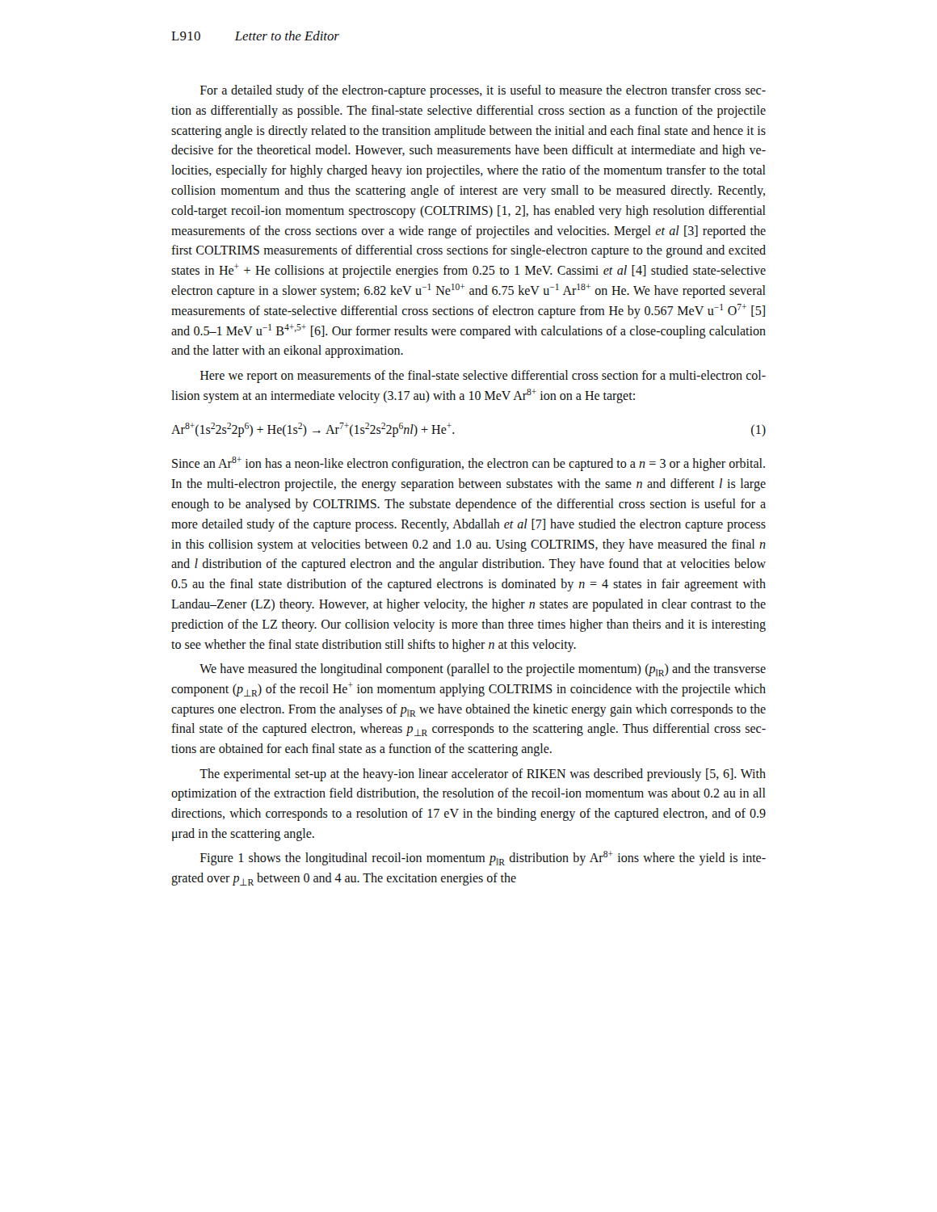L910 Letter to the Editor
For a detailed study of the electron-capture processes, it is useful to measure the electron transfer cross section as differentially as possible. The final-state selective differential cross section as a function of the projectile scattering angle is directly related to the transition amplitude between the initial and each final state and hence it is decisive for the theoretical model. However, such measurements have been difficult at intermediate and high velocities, especially for highly charged heavy ion projectiles, where the ratio of the momentum transfer to the total collision momentum and thus the scattering angle of interest are very small to be measured directly. Recently, cold-target recoil-ion momentum spectroscopy (COLTRIMS) [1, 2], has enabled very high resolution differential measurements of the cross sections over a wide range of projectiles and velocities. Mergel et al [3] reported the first COLTRIMS measurements of differential cross sections for single-electron capture to the ground and excited states in He+ + He collisions at projectile energies from 0.25 to 1 MeV. Cassimi et al [4] studied state-selective electron capture in a slower system; 6.82 keV u−1 Ne10+ and 6.75 keV u−1 Ar18+ on He. We have reported several measurements of state-selective differential cross sections of electron capture from He by 0.567 MeV u−1 O7+ [5] and 0.5–1 MeV u−1 B4+,5+ [6]. Our former results were compared with calculations of a close-coupling calculation and the latter with an eikonal approximation.
Here we report on measurements of the final-state selective differential cross section for a multi-electron collision system at an intermediate velocity (3.17 au) with a 10 MeV Ar8+ ion on a He target:
Ar8+(1s22s22p6) + He(1s2) → Ar7+(1s22s22p6nl) + He+. (1)
Since an Ar8+ ion has a neon-like electron configuration, the electron can be captured to a n = 3 or a higher orbital. In the multi-electron projectile, the energy separation between substates with the same n and different l is large enough to be analysed by COLTRIMS. The substate dependence of the differential cross section is useful for a more detailed study of the capture process. Recently, Abdallah et al [7] have studied the electron capture process in this collision system at velocities between 0.2 and 1.0 au. Using COLTRIMS, they have measured the final n and l distribution of the captured electron and the angular distribution. They have found that at velocities below 0.5 au the final state distribution of the captured electrons is dominated by n = 4 states in fair agreement with Landau–Zener (LZ) theory. However, at higher velocity, the higher n states are populated in clear contrast to the prediction of the LZ theory. Our collision velocity is more than three times higher than theirs and it is interesting to see whether the final state distribution still shifts to higher n at this velocity.
We have measured the longitudinal component (parallel to the projectile momentum) (p‖R) and the transverse component (p⊥R) of the recoil He+ ion momentum applying COLTRIMS in coincidence with the projectile which captures one electron. From the analyses of p‖R we have obtained the kinetic energy gain which corresponds to the final state of the captured electron, whereas p⊥R corresponds to the scattering angle. Thus differential cross sections are obtained for each final state as a function of the scattering angle.
The experimental set-up at the heavy-ion linear accelerator of RIKEN was described previously [5, 6]. With optimization of the extraction field distribution, the resolution of the recoil-ion momentum was about 0.2 au in all directions, which corresponds to a resolution of 17 eV in the binding energy of the captured electron, and of 0.9 μrad in the scattering angle.
Figure 1 shows the longitudinal recoil-ion momentum p‖R distribution by Ar8+ ions where the yield is integrated over p⊥R between 0 and 4 au. The excitation energies of the